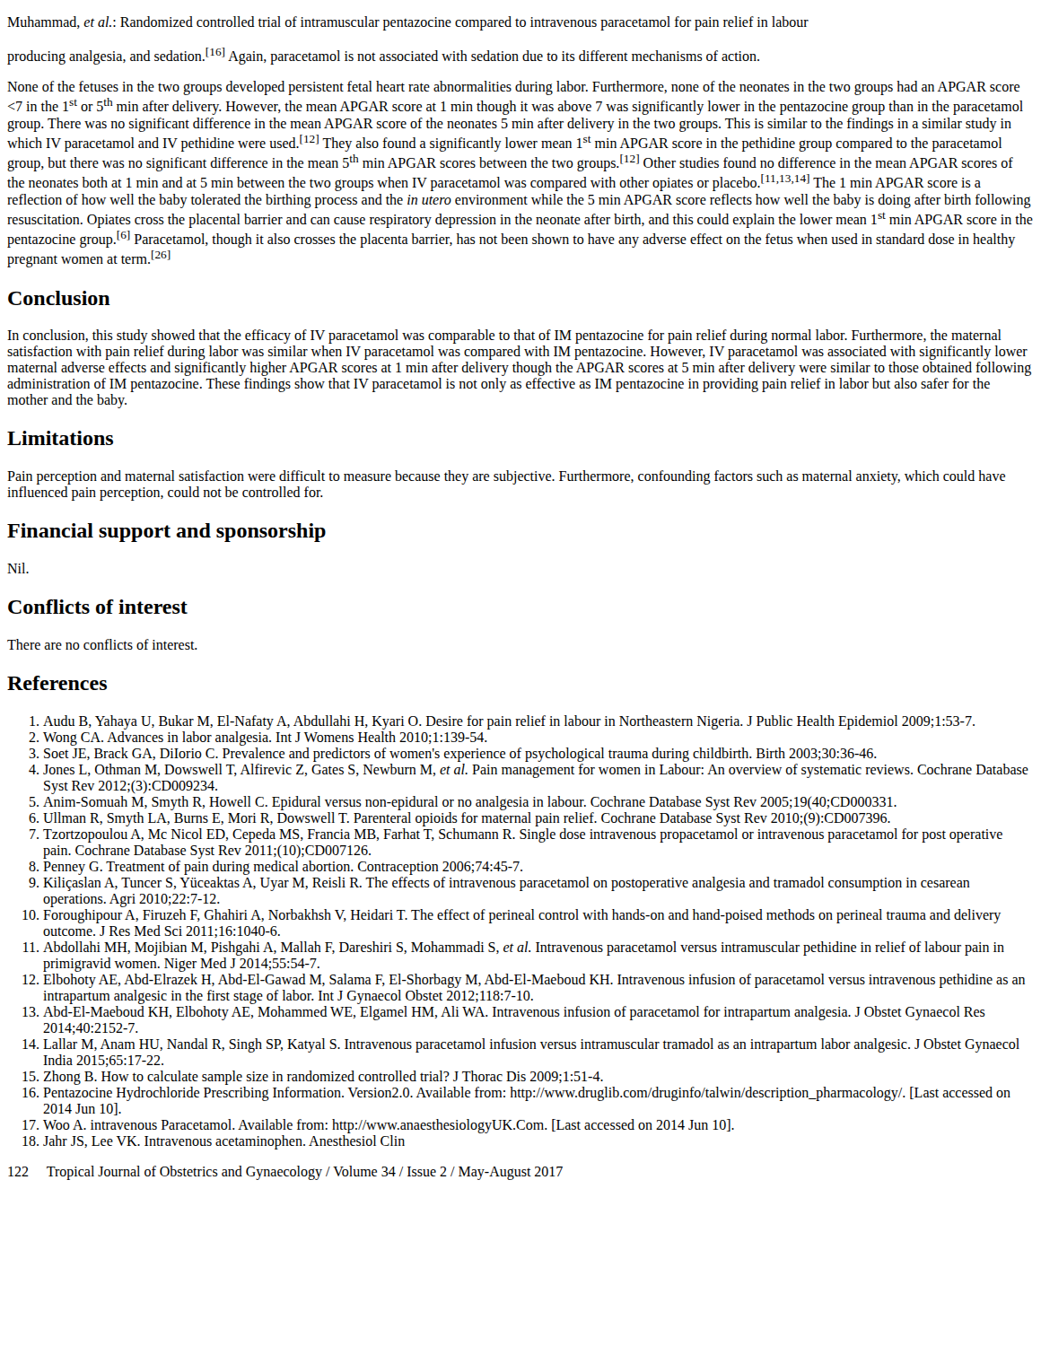Muhammad, et al.: Randomized controlled trial of intramuscular pentazocine compared to intravenous paracetamol for pain relief in labour
producing analgesia, and sedation.[16] Again, paracetamol is not associated with sedation due to its different mechanisms of action.
None of the fetuses in the two groups developed persistent fetal heart rate abnormalities during labor. Furthermore, none of the neonates in the two groups had an APGAR score <7 in the 1st or 5th min after delivery. However, the mean APGAR score at 1 min though it was above 7 was significantly lower in the pentazocine group than in the paracetamol group. There was no significant difference in the mean APGAR score of the neonates 5 min after delivery in the two groups. This is similar to the findings in a similar study in which IV paracetamol and IV pethidine were used.[12] They also found a significantly lower mean 1st min APGAR score in the pethidine group compared to the paracetamol group, but there was no significant difference in the mean 5th min APGAR scores between the two groups.[12] Other studies found no difference in the mean APGAR scores of the neonates both at 1 min and at 5 min between the two groups when IV paracetamol was compared with other opiates or placebo.[11,13,14] The 1 min APGAR score is a reflection of how well the baby tolerated the birthing process and the in utero environment while the 5 min APGAR score reflects how well the baby is doing after birth following resuscitation. Opiates cross the placental barrier and can cause respiratory depression in the neonate after birth, and this could explain the lower mean 1st min APGAR score in the pentazocine group.[6] Paracetamol, though it also crosses the placenta barrier, has not been shown to have any adverse effect on the fetus when used in standard dose in healthy pregnant women at term.[26]
Conclusion
In conclusion, this study showed that the efficacy of IV paracetamol was comparable to that of IM pentazocine for pain relief during normal labor. Furthermore, the maternal satisfaction with pain relief during labor was similar when IV paracetamol was compared with IM pentazocine. However, IV paracetamol was associated with significantly lower maternal adverse effects and significantly higher APGAR scores at 1 min after delivery though the APGAR scores at 5 min after delivery were similar to those obtained following administration of IM pentazocine. These findings show that IV paracetamol is not only as effective as IM pentazocine in providing pain relief in labor but also safer for the mother and the baby.
Limitations
Pain perception and maternal satisfaction were difficult to measure because they are subjective. Furthermore, confounding factors such as maternal anxiety, which could have influenced pain perception, could not be controlled for.
Financial support and sponsorship
Nil.
Conflicts of interest
There are no conflicts of interest.
References
Audu B, Yahaya U, Bukar M, El-Nafaty A, Abdullahi H, Kyari O. Desire for pain relief in labour in Northeastern Nigeria. J Public Health Epidemiol 2009;1:53-7.
Wong CA. Advances in labor analgesia. Int J Womens Health 2010;1:139-54.
Soet JE, Brack GA, DiIorio C. Prevalence and predictors of women's experience of psychological trauma during childbirth. Birth 2003;30:36-46.
Jones L, Othman M, Dowswell T, Alfirevic Z, Gates S, Newburn M, et al. Pain management for women in Labour: An overview of systematic reviews. Cochrane Database Syst Rev 2012;(3):CD009234.
Anim-Somuah M, Smyth R, Howell C. Epidural versus non-epidural or no analgesia in labour. Cochrane Database Syst Rev 2005;19(40;CD000331.
Ullman R, Smyth LA, Burns E, Mori R, Dowswell T. Parenteral opioids for maternal pain relief. Cochrane Database Syst Rev 2010;(9):CD007396.
Tzortzopoulou A, Mc Nicol ED, Cepeda MS, Francia MB, Farhat T, Schumann R. Single dose intravenous propacetamol or intravenous paracetamol for post operative pain. Cochrane Database Syst Rev 2011;(10);CD007126.
Penney G. Treatment of pain during medical abortion. Contraception 2006;74:45-7.
Kiliçaslan A, Tuncer S, Yüceaktas A, Uyar M, Reisli R. The effects of intravenous paracetamol on postoperative analgesia and tramadol consumption in cesarean operations. Agri 2010;22:7-12.
Foroughipour A, Firuzeh F, Ghahiri A, Norbakhsh V, Heidari T. The effect of perineal control with hands-on and hand-poised methods on perineal trauma and delivery outcome. J Res Med Sci 2011;16:1040-6.
Abdollahi MH, Mojibian M, Pishgahi A, Mallah F, Dareshiri S, Mohammadi S, et al. Intravenous paracetamol versus intramuscular pethidine in relief of labour pain in primigravid women. Niger Med J 2014;55:54-7.
Elbohoty AE, Abd-Elrazek H, Abd-El-Gawad M, Salama F, El-Shorbagy M, Abd-El-Maeboud KH. Intravenous infusion of paracetamol versus intravenous pethidine as an intrapartum analgesic in the first stage of labor. Int J Gynaecol Obstet 2012;118:7-10.
Abd-El-Maeboud KH, Elbohoty AE, Mohammed WE, Elgamel HM, Ali WA. Intravenous infusion of paracetamol for intrapartum analgesia. J Obstet Gynaecol Res 2014;40:2152-7.
Lallar M, Anam HU, Nandal R, Singh SP, Katyal S. Intravenous paracetamol infusion versus intramuscular tramadol as an intrapartum labor analgesic. J Obstet Gynaecol India 2015;65:17-22.
Zhong B. How to calculate sample size in randomized controlled trial? J Thorac Dis 2009;1:51-4.
Pentazocine Hydrochloride Prescribing Information. Version2.0. Available from: http://www.druglib.com/druginfo/talwin/description_pharmacology/. [Last accessed on 2014 Jun 10].
Woo A. intravenous Paracetamol. Available from: http://www.anaesthesiologyUK.Com. [Last accessed on 2014 Jun 10].
Jahr JS, Lee VK. Intravenous acetaminophen. Anesthesiol Clin
122 Tropical Journal of Obstetrics and Gynaecology / Volume 34 / Issue 2 / May-August 2017